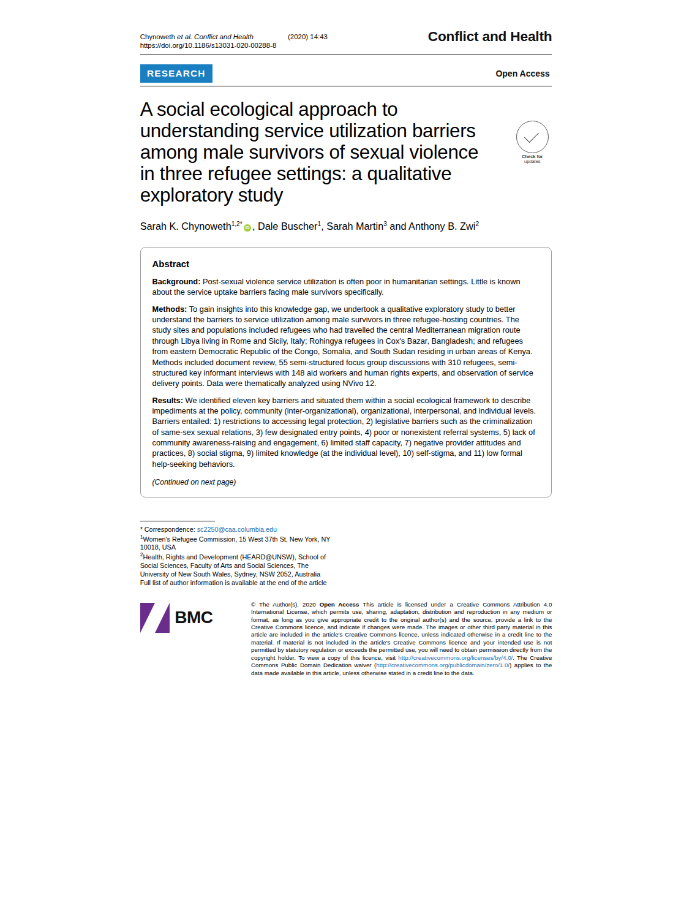Chynoweth et al. Conflict and Health (2020) 14:43
https://doi.org/10.1186/s13031-020-00288-8
Conflict and Health
Research
Open Access
Check for
updates
A social ecological approach to understanding service utilization barriers among male survivors of sexual violence in three refugee settings: a qualitative exploratory study
Sarah K. Chynoweth1,2*iD, Dale Buscher1, Sarah Martin3 and Anthony B. Zwi2
Abstract
Background: Post-sexual violence service utilization is often poor in humanitarian settings. Little is known about the service uptake barriers facing male survivors specifically.
Methods: To gain insights into this knowledge gap, we undertook a qualitative exploratory study to better understand the barriers to service utilization among male survivors in three refugee-hosting countries. The study sites and populations included refugees who had travelled the central Mediterranean migration route through Libya living in Rome and Sicily, Italy; Rohingya refugees in Cox's Bazar, Bangladesh; and refugees from eastern Democratic Republic of the Congo, Somalia, and South Sudan residing in urban areas of Kenya. Methods included document review, 55 semi-structured focus group discussions with 310 refugees, semi-structured key informant interviews with 148 aid workers and human rights experts, and observation of service delivery points. Data were thematically analyzed using NVivo 12.
Results: We identified eleven key barriers and situated them within a social ecological framework to describe impediments at the policy, community (inter-organizational), organizational, interpersonal, and individual levels. Barriers entailed: 1) restrictions to accessing legal protection, 2) legislative barriers such as the criminalization of same-sex sexual relations, 3) few designated entry points, 4) poor or nonexistent referral systems, 5) lack of community awareness-raising and engagement, 6) limited staff capacity, 7) negative provider attitudes and practices, 8) social stigma, 9) limited knowledge (at the individual level), 10) self-stigma, and 11) low formal help-seeking behaviors.
(Continued on next page)
* Correspondence: sc2250@caa.columbia.edu
1Women's Refugee Commission, 15 West 37th St, New York, NY 10018, USA
2Health, Rights and Development (HEARD@UNSW), School of Social Sciences, Faculty of Arts and Social Sciences, The University of New South Wales, Sydney, NSW 2052, Australia
Full list of author information is available at the end of the article
BMC
© The Author(s). 2020 Open Access This article is licensed under a Creative Commons Attribution 4.0 International License, which permits use, sharing, adaptation, distribution and reproduction in any medium or format, as long as you give appropriate credit to the original author(s) and the source, provide a link to the Creative Commons licence, and indicate if changes were made. The images or other third party material in this article are included in the article's Creative Commons licence, unless indicated otherwise in a credit line to the material. If material is not included in the article's Creative Commons licence and your intended use is not permitted by statutory regulation or exceeds the permitted use, you will need to obtain permission directly from the copyright holder. To view a copy of this licence, visit http://creativecommons.org/licenses/by/4.0/. The Creative Commons Public Domain Dedication waiver (http://creativecommons.org/publicdomain/zero/1.0/) applies to the data made available in this article, unless otherwise stated in a credit line to the data.